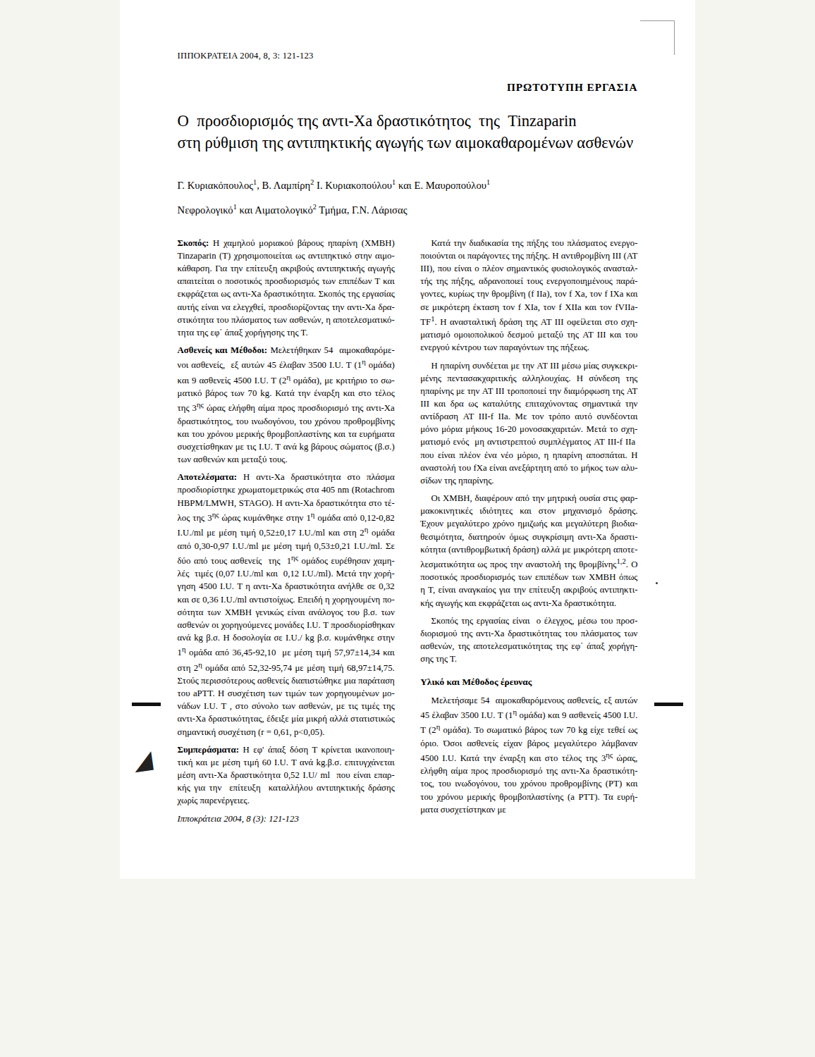ΙΠΠΟΚΡΑΤΕΙΑ 2004, 8, 3: 121-123
ΠΡΩΤΟΤΥΠΗ ΕΡΓΑΣΙΑ
Ο προσδιορισμός της αντι-Χa δραστικότητος της Tinzaparin
στη ρύθμιση της αντιπηκτικής αγωγής των αιμοκαθαρομένων ασθενών
Γ. Κυριακόπουλος1, Β. Λαμπίρη2 Ι. Κυριακοπούλου1 και Ε. Μαυροπούλου1
Νεφρολογικό1 και Αιματολογικό2 Τμήμα, Γ.Ν. Λάρισας
Σκοπός: Η χαμηλού μοριακού βάρους ηπαρίνη (ΧΜΒΗ) Tinzaparin (Τ) χρησιμοποιείται ως αντιπηκτικό στην αιμοκάθαρση. Για την επίτευξη ακριβούς αντιπηκτικής αγωγής απαιτείται ο ποσοτικός προσδιορισμός των επιπέδων Τ και εκφράζεται ως αντι-Χa δραστικότητα. Σκοπός της εργασίας αυτής είναι να ελεγχθεί, προσδιορίζοντας την αντι-Χa δραστικότητα του πλάσματος των ασθενών, η αποτελεσματικότητα της εφ΄ άπαξ χορήγησης της Τ.
Ασθενείς και Μέθοδοι: Μελετήθηκαν 54 αιμοκαθαρόμενοι ασθενείς, εξ αυτών 45 έλαβαν 3500 I.U. T (1η ομάδα) και 9 ασθενείς 4500 I.U. T (2η ομάδα), με κριτήριο το σωματικό βάρος των 70 kg. Κατά την έναρξη και στο τέλος της 3ης ώρας ελήφθη αίμα προς προσδιορισμό της αντι-Χa δραστικότητος, του ινωδογόνου, του χρόνου προθρομβίνης και του χρόνου μερικής θρομβοπλαστίνης και τα ευρήματα συσχετίσθηκαν με τις I.U. T ανά kg βάρους σώματος (β.σ.) των ασθενών και μεταξύ τους.
Αποτελέσματα: Η αντι-Χa δραστικότητα στο πλάσμα προσδιορίστηκε χρωματομετρικώς στα 405 nm (Rotachrom HBPM/LMWH, STAGO). Η αντι-Χa δραστικότητα στο τέλος της 3ης ώρας κυμάνθηκε στην 1η ομάδα από 0,12-0,82 I.U./ml με μέση τιμή 0,52±0,17 I.U./ml και στη 2η ομάδα από 0,30-0,97 I.U./ml με μέση τιμή 0,53±0,21 I.U./ml. Σε δύο από τους ασθενείς της 1ης ομάδος ευρέθησαν χαμηλές τιμές (0,07 I.U./ml και 0,12 I.U./ml). Μετά την χορήγηση 4500 I.U. T η αντι-Χa δραστικότητα ανήλθε σε 0,32 και σε 0,36 I.U./ml αντιστοίχως. Επειδή η χορηγουμένη ποσότητα των ΧΜΒΗ γενικώς είναι ανάλογος του β.σ. των ασθενών οι χορηγούμενες μονάδες I.U. T προσδιορίσθηκαν ανά kg β.σ. Η δοσολογία σε I.U./ kg β.σ. κυμάνθηκε στην 1η ομάδα από 36,45-92,10 με μέση τιμή 57,97±14,34 και στη 2η ομάδα από 52,32-95,74 με μέση τιμή 68,97±14,75. Στούς περισσότερους ασθενείς διαπιστώθηκε μια παράταση του aPTT. Η συσχέτιση των τιμών των χορηγουμένων μονάδων I.U. T , στο σύνολο των ασθενών, με τις τιμές της αντι-Χa δραστικότητας, έδειξε μία μικρή αλλά στατιστικώς σημαντική συσχέτιση (r = 0,61, p<0,05).
Συμπεράσματα: Η εφ' άπαξ δόση Τ κρίνεται ικανοποιητική και με μέση τιμή 60 I.U. T ανά kg.β.σ. επιτυγχάνεται μέση αντι-Χa δραστικότητα 0,52 I.U/ ml που είναι επαρκής για την επίτευξη καταλλήλου αντιπηκτικής δράσης χωρίς παρενέργειες.
Ιπποκράτεια 2004, 8 (3): 121-123
Κατά την διαδικασία της πήξης του πλάσματος ενεργοποιούνται οι παράγοντες της πήξης. Η αντιθρομβίνη III (AT III), που είναι ο πλέον σημαντικός φυσιολογικός ανασταλτής της πήξης, αδρανοποιεί τους ενεργοποιημένους παράγοντες, κυρίως την θρομβίνη (f IIa), τον f Xa, τον f IXa και σε μικρότερη έκταση τον f XIa, τον f XIIa και τον fVIIa-TF1. Η ανασταλτική δράση της AT III οφείλεται στο σχηματισμό ομοιοπολικού δεσμού μεταξύ της AT III και του ενεργού κέντρου των παραγόντων της πήξεως.
Η ηπαρίνη συνδέεται με την AT III μέσω μίας συγκεκριμένης πεντασακχαριτικής αλληλουχίας. Η σύνδεση της ηπαρίνης με την AT III τροποποιεί την διαμόρφωση της AT III και δρα ως καταλύτης επιταχύνοντας σημαντικά την αντίδραση AT III-f IIa. Με τον τρόπο αυτό συνδέονται μόνο μόρια μήκους 16-20 μονοσακχαριτών. Μετά το σχηματισμό ενός μη αντιστρεπτού συμπλέγματος AT III-f IIa που είναι πλέον ένα νέο μόριο, η ηπαρίνη αποσπάται. Η αναστολή του fXa είναι ανεξάρτητη από το μήκος των αλυσίδων της ηπαρίνης.
Οι ΧΜΒΗ, διαφέρουν από την μητρική ουσία στις φαρμακοκινητικές ιδιότητες και στον μηχανισμό δράσης. Έχουν μεγαλύτερο χρόνο ημιζωής και μεγαλύτερη βιοδιαθεσιμότητα, διατηρούν όμως συγκρίσιμη αντι-Χa δραστικότητα (αντιθρομβωτική δράση) αλλά με μικρότερη αποτελεσματικότητα ως προς την αναστολή της θρομβίνης1,2. Ο ποσοτικός προσδιορισμός των επιπέδων των ΧΜΒΗ όπως η Τ, είναι αναγκαίος για την επίτευξη ακριβούς αντιπηκτικής αγωγής και εκφράζεται ως αντι-Χa δραστικότητα.
Σκοπός της εργασίας είναι ο έλεγχος, μέσω του προσδιορισμού της αντι-Χa δραστικότητας του πλάσματος των ασθενών, της αποτελεσματικότητας της εφ΄ άπαξ χορήγησης της Τ.
Υλικό και Μέθοδος έρευνας
Μελετήσαμε 54 αιμοκαθαρόμενους ασθενείς, εξ αυτών 45 έλαβαν 3500 I.U. T (1η ομάδα) και 9 ασθενείς 4500 I.U. T (2η ομάδα). Το σωματικό βάρος των 70 kg είχε τεθεί ως όριο. Όσοι ασθενείς είχαν βάρος μεγαλύτερο λάμβαναν 4500 I.U. Κατά την έναρξη και στο τέλος της 3ης ώρας, ελήφθη αίμα προς προσδιορισμό της αντι-Χa δραστικότητος, του ινωδογόνου, του χρόνου προθρομβίνης (PT) και του χρόνου μερικής θρομβοπλαστίνης (a PTT). Τα ευρήματα συσχετίστηκαν με
◢